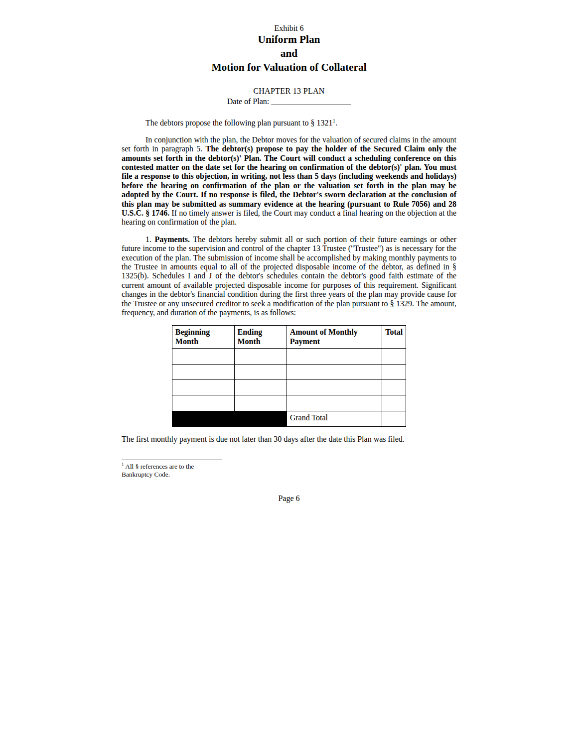Exhibit 6
Uniform Plan
and
Motion for Valuation of Collateral
CHAPTER 13 PLAN
Date of Plan: ____________________
The debtors propose the following plan pursuant to § 13211.
In conjunction with the plan, the Debtor moves for the valuation of secured claims in the amount set forth in paragraph 5. The debtor(s) propose to pay the holder of the Secured Claim only the amounts set forth in the debtor(s)' Plan. The Court will conduct a scheduling conference on this contested matter on the date set for the hearing on confirmation of the debtor(s)' plan. You must file a response to this objection, in writing, not less than 5 days (including weekends and holidays) before the hearing on confirmation of the plan or the valuation set forth in the plan may be adopted by the Court. If no response is filed, the Debtor's sworn declaration at the conclusion of this plan may be submitted as summary evidence at the hearing (pursuant to Rule 7056) and 28 U.S.C. § 1746. If no timely answer is filed, the Court may conduct a final hearing on the objection at the hearing on confirmation of the plan.
1. Payments. The debtors hereby submit all or such portion of their future earnings or other future income to the supervision and control of the chapter 13 Trustee ("Trustee") as is necessary for the execution of the plan. The submission of income shall be accomplished by making monthly payments to the Trustee in amounts equal to all of the projected disposable income of the debtor, as defined in § 1325(b). Schedules I and J of the debtor's schedules contain the debtor's good faith estimate of the current amount of available projected disposable income for purposes of this requirement. Significant changes in the debtor's financial condition during the first three years of the plan may provide cause for the Trustee or any unsecured creditor to seek a modification of the plan pursuant to § 1329. The amount, frequency, and duration of the payments, is as follows:
| Beginning Month | Ending Month | Amount of Monthly Payment | Total |
| --- | --- | --- | --- |
| | | Grand Total | |
The first monthly payment is due not later than 30 days after the date this Plan was filed.
1 All § references are to the Bankruptcy Code.
Page 6